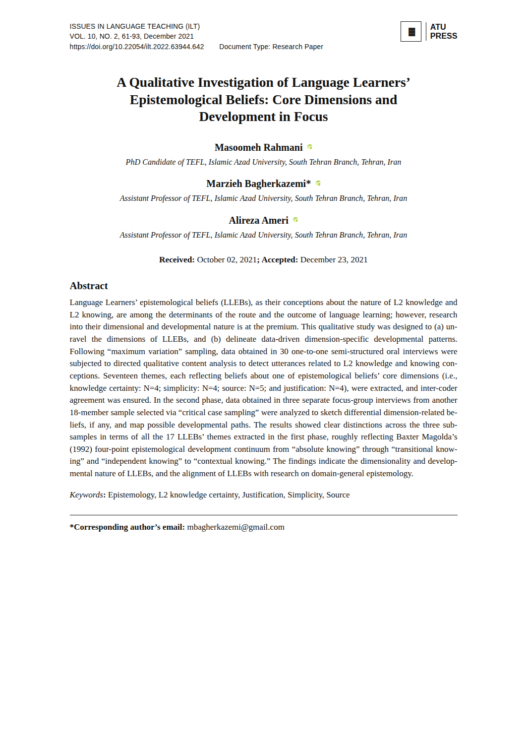ISSUES IN LANGUAGE TEACHING (ILT)
VOL. 10, NO. 2, 61-93, December 2021
https://doi.org/10.22054/ilt.2022.63944.642 Document Type: Research Paper
▦
ATU
PRESS
A Qualitative Investigation of Language Learners’
Epistemological Beliefs: Core Dimensions and
Development in Focus
Masoomeh Rahmani iD
PhD Candidate of TEFL, Islamic Azad University, South Tehran Branch, Tehran, Iran
Marzieh Bagherkazemi* iD
Assistant Professor of TEFL, Islamic Azad University, South Tehran Branch, Tehran, Iran
Alireza Ameri iD
Assistant Professor of TEFL, Islamic Azad University, South Tehran Branch, Tehran, Iran
Received: October 02, 2021; Accepted: December 23, 2021
Abstract
Language Learners’ epistemological beliefs (LLEBs), as their conceptions about the nature of L2 knowledge and L2 knowing, are among the determinants of the route and the outcome of language learning; however, research into their dimensional and developmental nature is at the premium. This qualitative study was designed to (a) unravel the dimensions of LLEBs, and (b) delineate data-driven dimension-specific developmental patterns. Following “maximum variation” sampling, data obtained in 30 one-to-one semi-structured oral interviews were subjected to directed qualitative content analysis to detect utterances related to L2 knowledge and knowing conceptions. Seventeen themes, each reflecting beliefs about one of epistemological beliefs’ core dimensions (i.e., knowledge certainty: N=4; simplicity: N=4; source: N=5; and justification: N=4), were extracted, and inter-coder agreement was ensured. In the second phase, data obtained in three separate focus-group interviews from another 18-member sample selected via “critical case sampling” were analyzed to sketch differential dimension-related beliefs, if any, and map possible developmental paths. The results showed clear distinctions across the three sub-samples in terms of all the 17 LLEBs’ themes extracted in the first phase, roughly reflecting Baxter Magolda’s (1992) four-point epistemological development continuum from “absolute knowing” through “transitional knowing” and “independent knowing” to “contextual knowing.” The findings indicate the dimensionality and developmental nature of LLEBs, and the alignment of LLEBs with research on domain-general epistemology.
Keywords: Epistemology, L2 knowledge certainty, Justification, Simplicity, Source
*Corresponding author’s email: mbagherkazemi@gmail.com